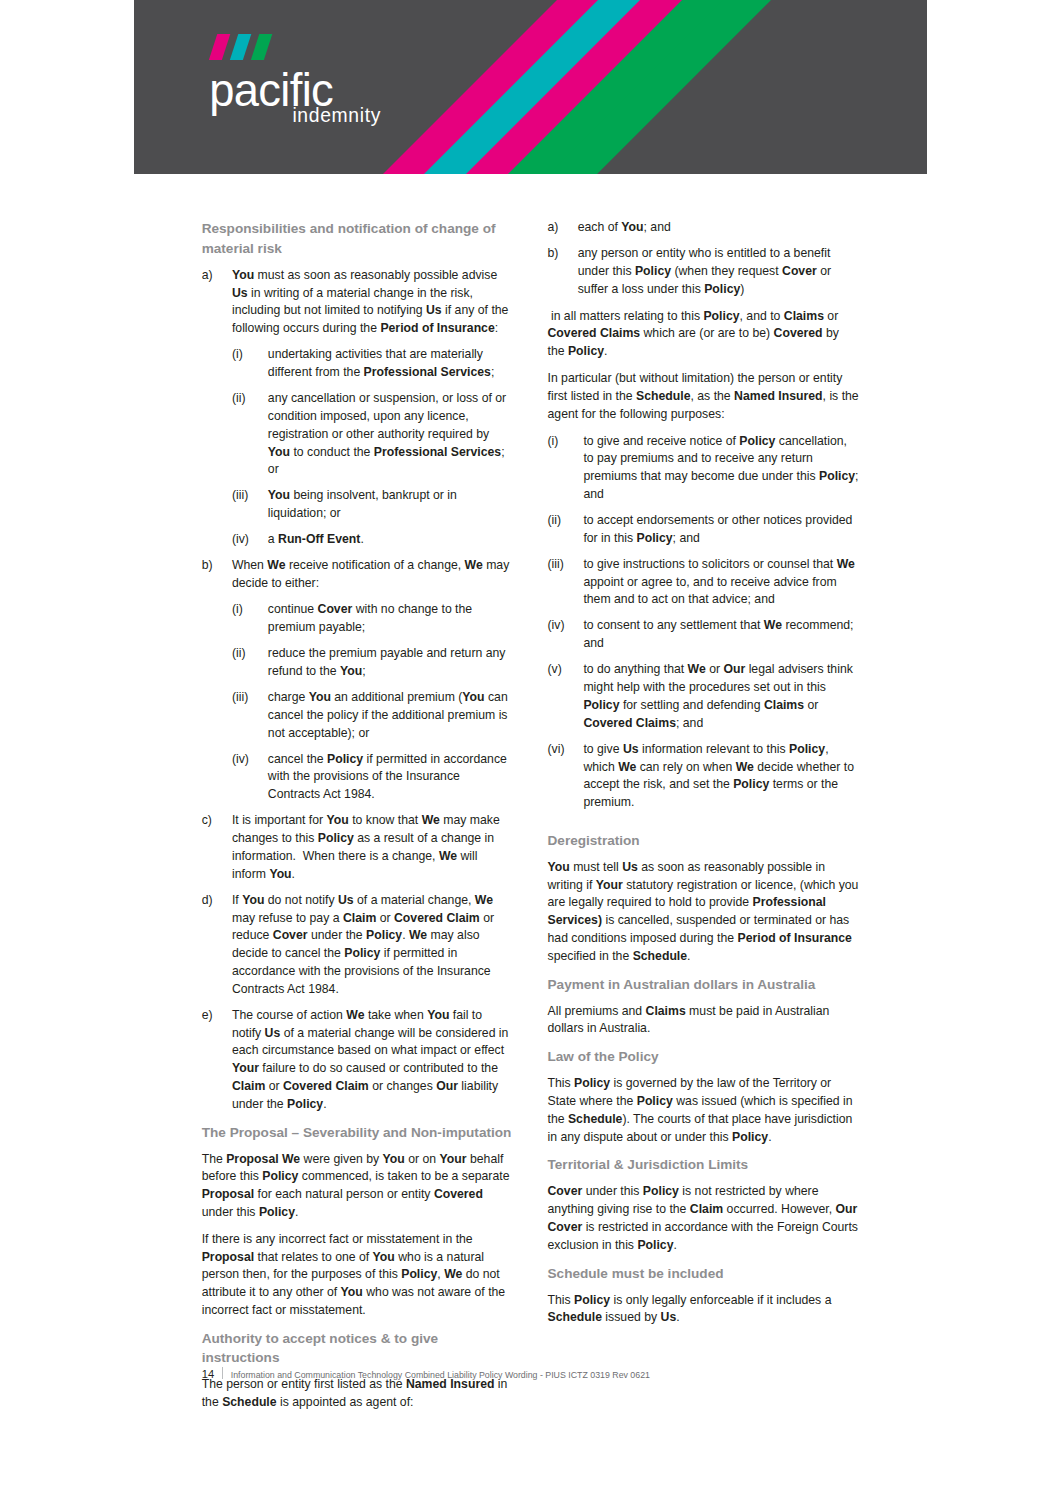pacific
indemnity
Responsibilities and notification of change of material risk
a) You must as soon as reasonably possible advise Us in writing of a material change in the risk, including but not limited to notifying Us if any of the following occurs during the Period of Insurance:
(i) undertaking activities that are materially different from the Professional Services;
(ii) any cancellation or suspension, or loss of or condition imposed, upon any licence, registration or other authority required by You to conduct the Professional Services; or
(iii) You being insolvent, bankrupt or in liquidation; or
(iv) a Run-Off Event.
b) When We receive notification of a change, We may decide to either:
(i) continue Cover with no change to the premium payable;
(ii) reduce the premium payable and return any refund to the You;
(iii) charge You an additional premium (You can cancel the policy if the additional premium is not acceptable); or
(iv) cancel the Policy if permitted in accordance with the provisions of the Insurance Contracts Act 1984.
c) It is important for You to know that We may make changes to this Policy as a result of a change in information. When there is a change, We will inform You.
d) If You do not notify Us of a material change, We may refuse to pay a Claim or Covered Claim or reduce Cover under the Policy. We may also decide to cancel the Policy if permitted in accordance with the provisions of the Insurance Contracts Act 1984.
e) The course of action We take when You fail to notify Us of a material change will be considered in each circumstance based on what impact or effect Your failure to do so caused or contributed to the Claim or Covered Claim or changes Our liability under the Policy.
The Proposal – Severability and Non-imputation
The Proposal We were given by You or on Your behalf before this Policy commenced, is taken to be a separate Proposal for each natural person or entity Covered under this Policy.
If there is any incorrect fact or misstatement in the Proposal that relates to one of You who is a natural person then, for the purposes of this Policy, We do not attribute it to any other of You who was not aware of the incorrect fact or misstatement.
Authority to accept notices & to give instructions
The person or entity first listed as the Named Insured in the Schedule is appointed as agent of:
a) each of You; and
b) any person or entity who is entitled to a benefit under this Policy (when they request Cover or suffer a loss under this Policy)
in all matters relating to this Policy, and to Claims or Covered Claims which are (or are to be) Covered by the Policy.
In particular (but without limitation) the person or entity first listed in the Schedule, as the Named Insured, is the agent for the following purposes:
(i) to give and receive notice of Policy cancellation, to pay premiums and to receive any return premiums that may become due under this Policy; and
(ii) to accept endorsements or other notices provided for in this Policy; and
(iii) to give instructions to solicitors or counsel that We appoint or agree to, and to receive advice from them and to act on that advice; and
(iv) to consent to any settlement that We recommend; and
(v) to do anything that We or Our legal advisers think might help with the procedures set out in this Policy for settling and defending Claims or Covered Claims; and
(vi) to give Us information relevant to this Policy, which We can rely on when We decide whether to accept the risk, and set the Policy terms or the premium.
Deregistration
You must tell Us as soon as reasonably possible in writing if Your statutory registration or licence, (which you are legally required to hold to provide Professional Services) is cancelled, suspended or terminated or has had conditions imposed during the Period of Insurance specified in the Schedule.
Payment in Australian dollars in Australia
All premiums and Claims must be paid in Australian dollars in Australia.
Law of the Policy
This Policy is governed by the law of the Territory or State where the Policy was issued (which is specified in the Schedule). The courts of that place have jurisdiction in any dispute about or under this Policy.
Territorial & Jurisdiction Limits
Cover under this Policy is not restricted by where anything giving rise to the Claim occurred. However, Our Cover is restricted in accordance with the Foreign Courts exclusion in this Policy.
Schedule must be included
This Policy is only legally enforceable if it includes a Schedule issued by Us.
14 Information and Communication Technology Combined Liability Policy Wording - PIUS ICTZ 0319 Rev 0621